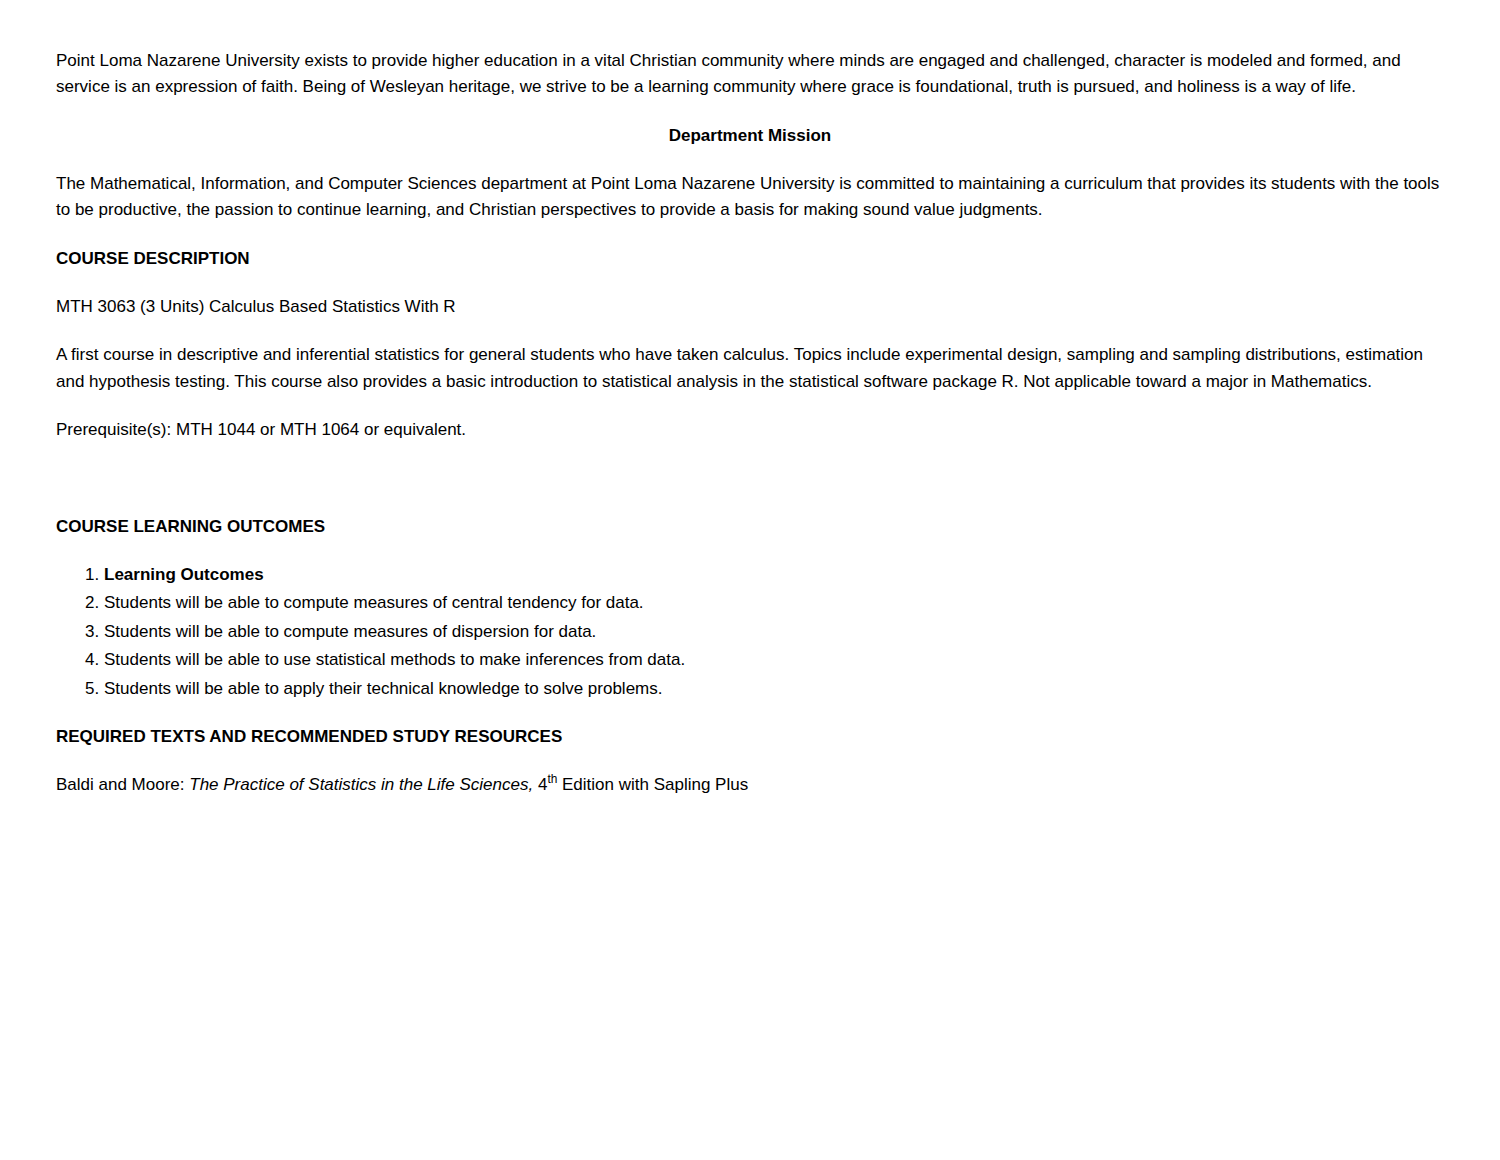Point Loma Nazarene University exists to provide higher education in a vital Christian community where minds are engaged and challenged, character is modeled and formed, and service is an expression of faith. Being of Wesleyan heritage, we strive to be a learning community where grace is foundational, truth is pursued, and holiness is a way of life.
Department Mission
The Mathematical, Information, and Computer Sciences department at Point Loma Nazarene University is committed to maintaining a curriculum that provides its students with the tools to be productive, the passion to continue learning, and Christian perspectives to provide a basis for making sound value judgments.
Course Description
MTH 3063 (3 Units) Calculus Based Statistics With R
A first course in descriptive and inferential statistics for general students who have taken calculus. Topics include experimental design, sampling and sampling distributions, estimation and hypothesis testing. This course also provides a basic introduction to statistical analysis in the statistical software package R. Not applicable toward a major in Mathematics.
Prerequisite(s): MTH 1044 or MTH 1064 or equivalent.
Course Learning Outcomes
Learning Outcomes
Students will be able to compute measures of central tendency for data.
Students will be able to compute measures of dispersion for data.
Students will be able to use statistical methods to make inferences from data.
Students will be able to apply their technical knowledge to solve problems.
Required Texts and Recommended Study Resources
Baldi and Moore: The Practice of Statistics in the Life Sciences, 4th Edition with Sapling Plus